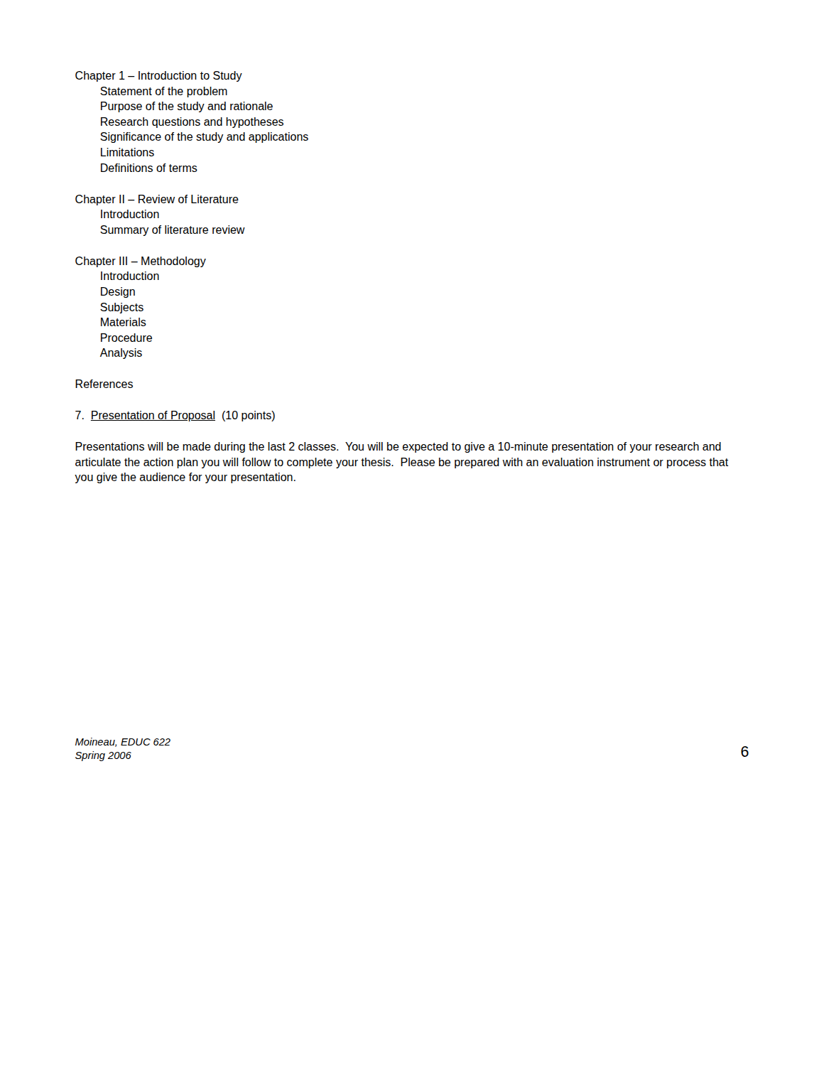Chapter 1 – Introduction to Study
Statement of the problem
Purpose of the study and rationale
Research questions and hypotheses
Significance of the study and applications
Limitations
Definitions of terms
Chapter II – Review of Literature
Introduction
Summary of literature review
Chapter III – Methodology
Introduction
Design
Subjects
Materials
Procedure
Analysis
References
7. Presentation of Proposal (10 points)
Presentations will be made during the last 2 classes. You will be expected to give a 10-minute presentation of your research and articulate the action plan you will follow to complete your thesis. Please be prepared with an evaluation instrument or process that you give the audience for your presentation.
Moineau, EDUC 622
Spring 2006
6